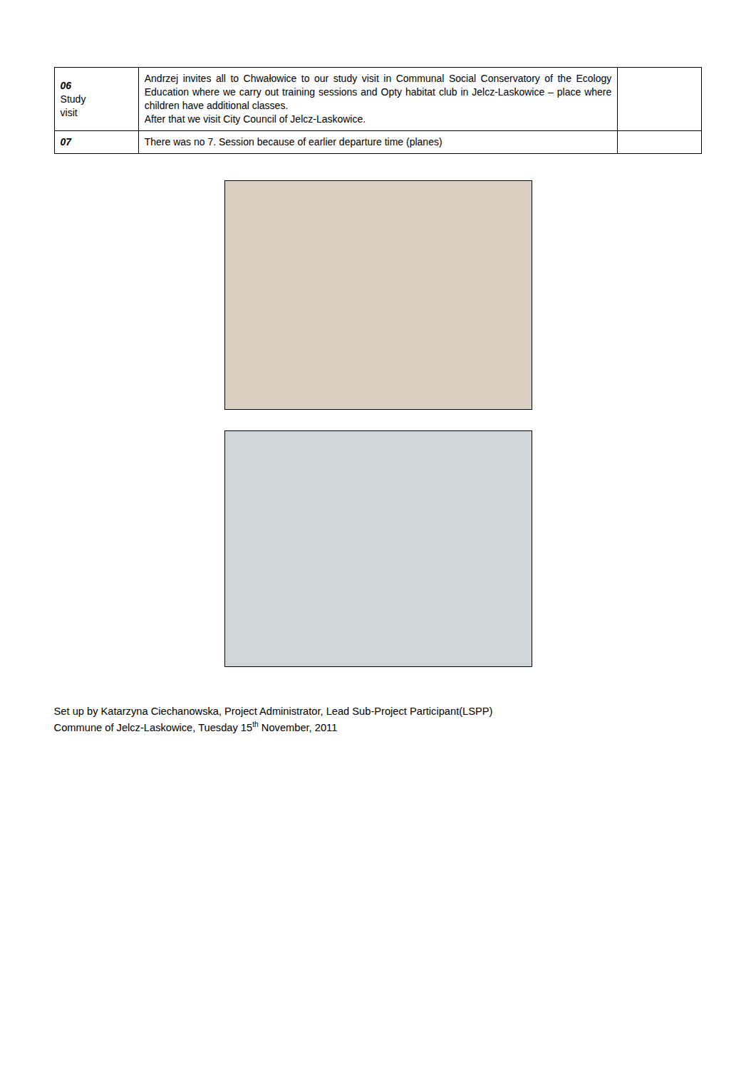| 06 Study visit | Andrzej invites all to Chwałowice to our study visit in Communal Social Conservatory of the Ecology Education where we carry out training sessions and Opty habitat club in Jelcz-Laskowice – place where children have additional classes. After that we visit City Council of Jelcz-Laskowice. | |
| 07 | There was no 7. Session because of earlier departure time (planes) | |
Set up by Katarzyna Ciechanowska, Project Administrator, Lead Sub-Project Participant(LSPP)
Commune of Jelcz-Laskowice, Tuesday 15th November, 2011